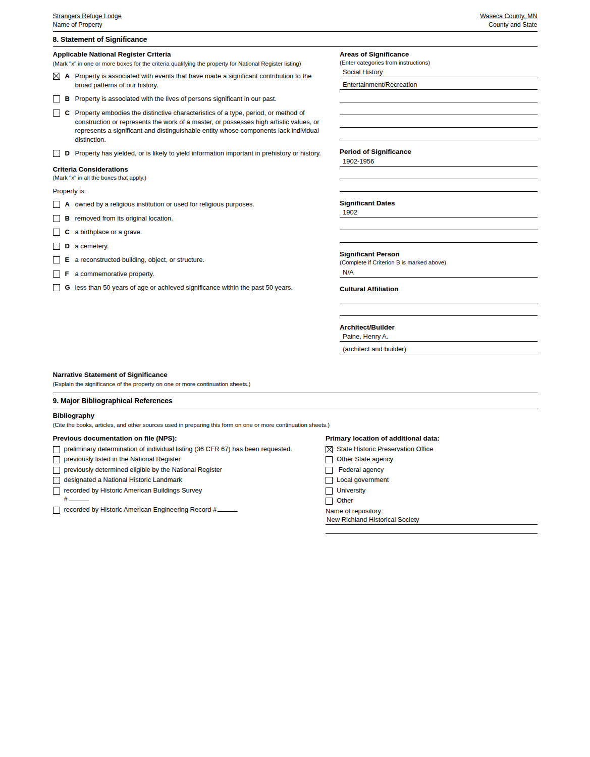Strangers Refuge Lodge Name of Property
Waseca County, MN County and State
8. Statement of Significance
Applicable National Register Criteria
(Mark "x" in one or more boxes for the criteria qualifying the property for National Register listing)
A Property is associated with events that have made a significant contribution to the broad patterns of our history.
B Property is associated with the lives of persons significant in our past.
C Property embodies the distinctive characteristics of a type, period, or method of construction or represents the work of a master, or possesses high artistic values, or represents a significant and distinguishable entity whose components lack individual distinction.
D Property has yielded, or is likely to yield information important in prehistory or history.
Criteria Considerations
(Mark "x" in all the boxes that apply.)
Property is:
A owned by a religious institution or used for religious purposes.
B removed from its original location.
C a birthplace or a grave.
D a cemetery.
E a reconstructed building, object, or structure.
F a commemorative property.
G less than 50 years of age or achieved significance within the past 50 years.
Areas of Significance (Enter categories from instructions)
Social History
Entertainment/Recreation
Period of Significance
1902-1956
Significant Dates
1902
Significant Person (Complete if Criterion B is marked above)
N/A
Cultural Affiliation
Architect/Builder
Paine, Henry A.
(architect and builder)
Narrative Statement of Significance
(Explain the significance of the property on one or more continuation sheets.)
9. Major Bibliographical References
Bibliography
(Cite the books, articles, and other sources used in preparing this form on one or more continuation sheets.)
Previous documentation on file (NPS):
preliminary determination of individual listing (36 CFR 67) has been requested.
previously listed in the National Register
previously determined eligible by the National Register
designated a National Historic Landmark
recorded by Historic American Buildings Survey
#
recorded by Historic American Engineering Record #
Primary location of additional data:
State Historic Preservation Office
Other State agency
Federal agency
Local government
University
Other
Name of repository:
New Richland Historical Society